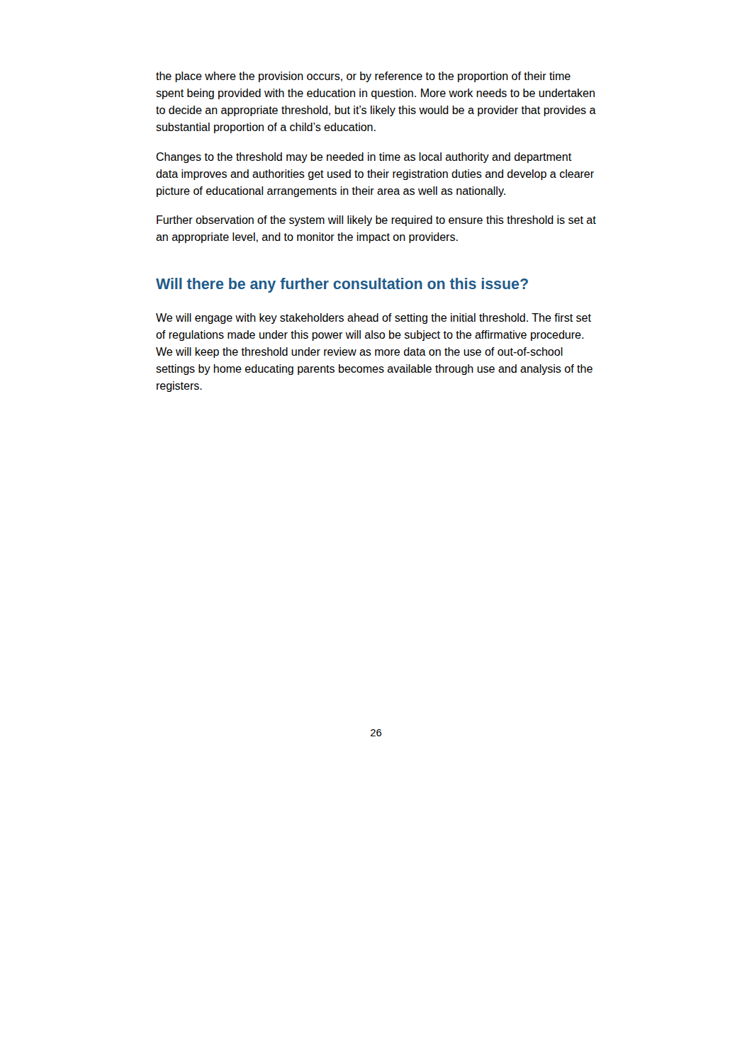the place where the provision occurs, or by reference to the proportion of their time spent being provided with the education in question. More work needs to be undertaken to decide an appropriate threshold, but it’s likely this would be a provider that provides a substantial proportion of a child’s education.
Changes to the threshold may be needed in time as local authority and department data improves and authorities get used to their registration duties and develop a clearer picture of educational arrangements in their area as well as nationally.
Further observation of the system will likely be required to ensure this threshold is set at an appropriate level, and to monitor the impact on providers.
Will there be any further consultation on this issue?
We will engage with key stakeholders ahead of setting the initial threshold. The first set of regulations made under this power will also be subject to the affirmative procedure. We will keep the threshold under review as more data on the use of out-of-school settings by home educating parents becomes available through use and analysis of the registers.
26